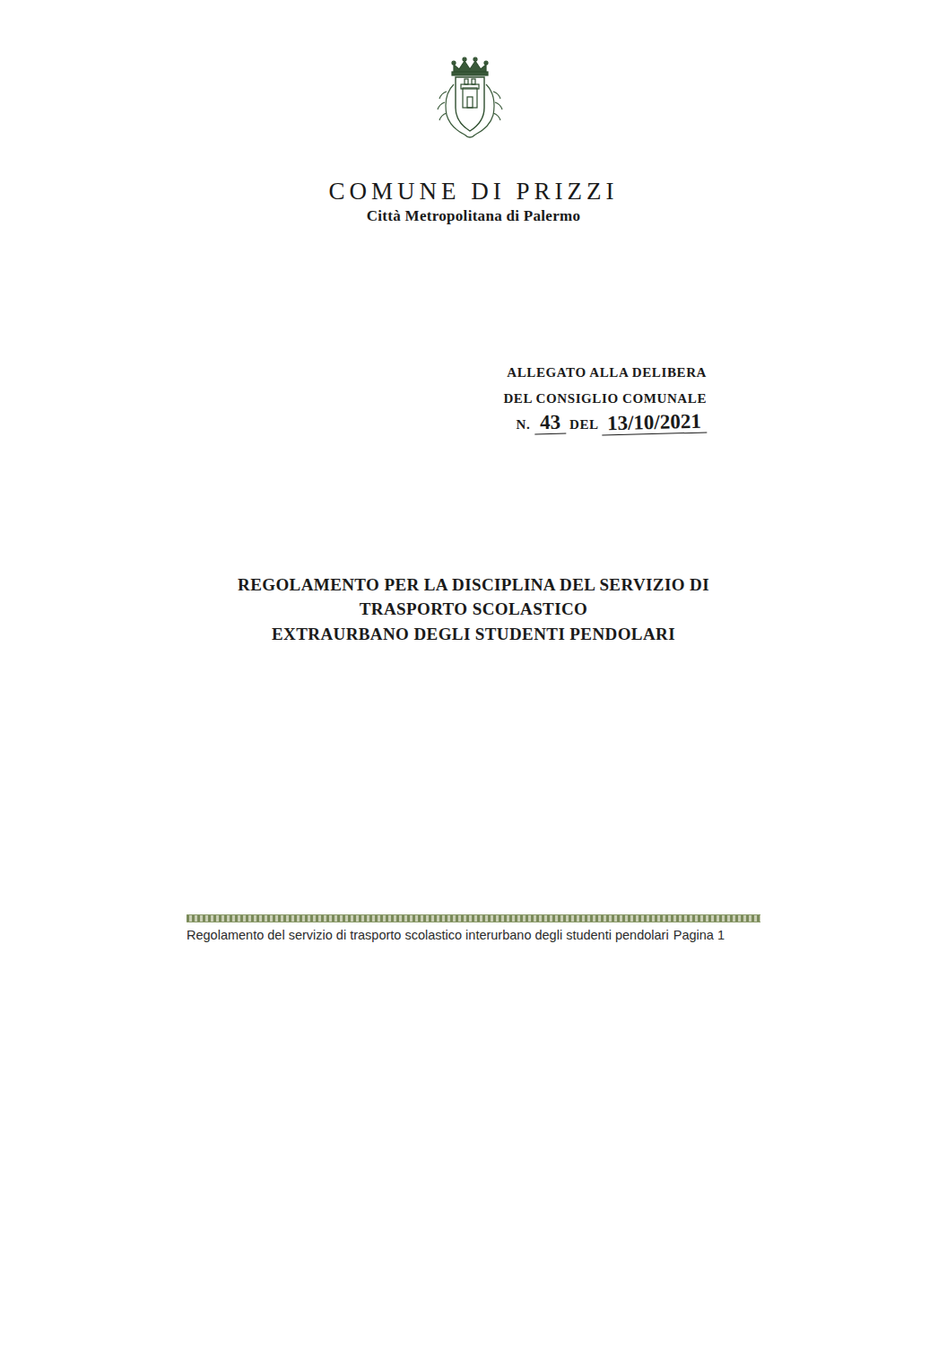COMUNE DI PRIZZI
Città Metropolitana di Palermo
ALLEGATO ALLA DELIBERA
DEL CONSIGLIO COMUNALE
N. 43 DEL 13/10/2021
Regolamento per la disciplina del servizio di
trasporto scolastico
extraurbano degli studenti pendolari
Regolamento del servizio di trasporto scolastico interurbano degli studenti pendolari
Pagina 1